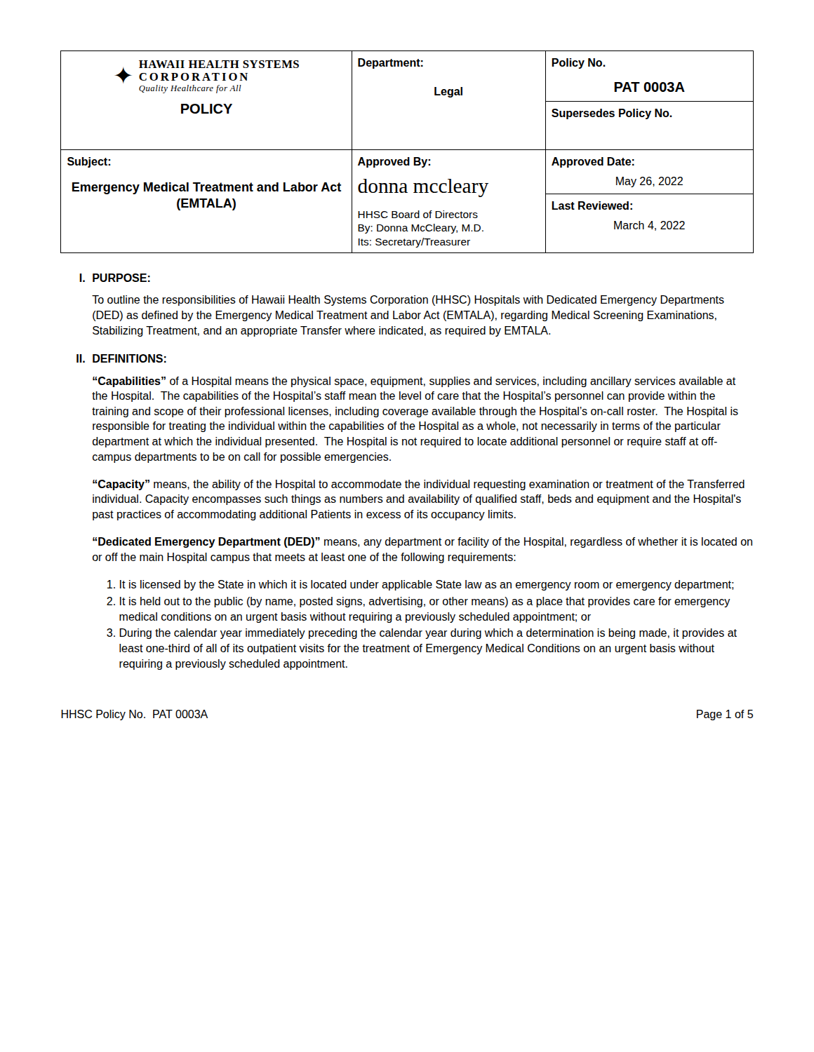| ✦ HAWAII HEALTH SYSTEMS CORPORATION Quality Healthcare for All POLICY | Department: Legal | Policy No. PAT 0003A Supersedes Policy No. |
| Subject: Emergency Medical Treatment and Labor Act (EMTALA) | Approved By: donna mccleary HHSC Board of Directors By: Donna McCleary, M.D. Its: Secretary/Treasurer | Approved Date: May 26, 2022 Last Reviewed: March 4, 2022 |
I. PURPOSE:
To outline the responsibilities of Hawaii Health Systems Corporation (HHSC) Hospitals with Dedicated Emergency Departments (DED) as defined by the Emergency Medical Treatment and Labor Act (EMTALA), regarding Medical Screening Examinations, Stabilizing Treatment, and an appropriate Transfer where indicated, as required by EMTALA.
II. DEFINITIONS:
“Capabilities” of a Hospital means the physical space, equipment, supplies and services, including ancillary services available at the Hospital. The capabilities of the Hospital’s staff mean the level of care that the Hospital’s personnel can provide within the training and scope of their professional licenses, including coverage available through the Hospital’s on-call roster. The Hospital is responsible for treating the individual within the capabilities of the Hospital as a whole, not necessarily in terms of the particular department at which the individual presented. The Hospital is not required to locate additional personnel or require staff at off-campus departments to be on call for possible emergencies.
“Capacity” means, the ability of the Hospital to accommodate the individual requesting examination or treatment of the Transferred individual. Capacity encompasses such things as numbers and availability of qualified staff, beds and equipment and the Hospital's past practices of accommodating additional Patients in excess of its occupancy limits.
“Dedicated Emergency Department (DED)” means, any department or facility of the Hospital, regardless of whether it is located on or off the main Hospital campus that meets at least one of the following requirements:
It is licensed by the State in which it is located under applicable State law as an emergency room or emergency department;
It is held out to the public (by name, posted signs, advertising, or other means) as a place that provides care for emergency medical conditions on an urgent basis without requiring a previously scheduled appointment; or
During the calendar year immediately preceding the calendar year during which a determination is being made, it provides at least one-third of all of its outpatient visits for the treatment of Emergency Medical Conditions on an urgent basis without requiring a previously scheduled appointment.
HHSC Policy No. PAT 0003A Page 1 of 5